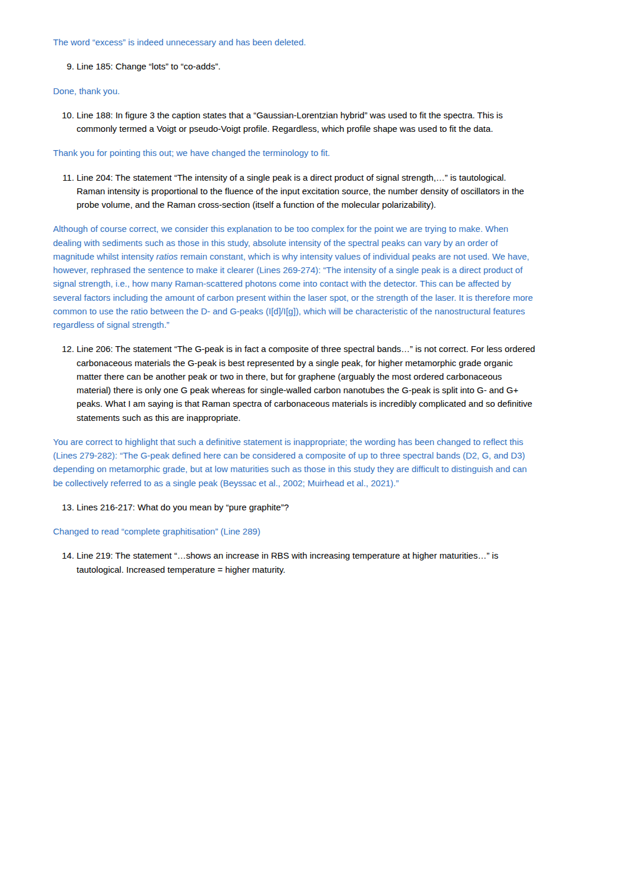The word “excess” is indeed unnecessary and has been deleted.
Line 185: Change “lots” to “co-adds”.
Done, thank you.
Line 188: In figure 3 the caption states that a “Gaussian-Lorentzian hybrid” was used to fit the spectra. This is commonly termed a Voigt or pseudo-Voigt profile. Regardless, which profile shape was used to fit the data.
Thank you for pointing this out; we have changed the terminology to fit.
Line 204: The statement “The intensity of a single peak is a direct product of signal strength,…” is tautological. Raman intensity is proportional to the fluence of the input excitation source, the number density of oscillators in the probe volume, and the Raman cross-section (itself a function of the molecular polarizability).
Although of course correct, we consider this explanation to be too complex for the point we are trying to make. When dealing with sediments such as those in this study, absolute intensity of the spectral peaks can vary by an order of magnitude whilst intensity ratios remain constant, which is why intensity values of individual peaks are not used. We have, however, rephrased the sentence to make it clearer (Lines 269-274): “The intensity of a single peak is a direct product of signal strength, i.e., how many Raman-scattered photons come into contact with the detector. This can be affected by several factors including the amount of carbon present within the laser spot, or the strength of the laser. It is therefore more common to use the ratio between the D- and G-peaks (I[d]/I[g]), which will be characteristic of the nanostructural features regardless of signal strength.”
Line 206: The statement “The G-peak is in fact a composite of three spectral bands…” is not correct. For less ordered carbonaceous materials the G-peak is best represented by a single peak, for higher metamorphic grade organic matter there can be another peak or two in there, but for graphene (arguably the most ordered carbonaceous material) there is only one G peak whereas for single-walled carbon nanotubes the G-peak is split into G- and G+ peaks. What I am saying is that Raman spectra of carbonaceous materials is incredibly complicated and so definitive statements such as this are inappropriate.
You are correct to highlight that such a definitive statement is inappropriate; the wording has been changed to reflect this (Lines 279-282): “The G-peak defined here can be considered a composite of up to three spectral bands (D2, G, and D3) depending on metamorphic grade, but at low maturities such as those in this study they are difficult to distinguish and can be collectively referred to as a single peak (Beyssac et al., 2002; Muirhead et al., 2021).”
Lines 216-217: What do you mean by “pure graphite”?
Changed to read “complete graphitisation” (Line 289)
Line 219: The statement “…shows an increase in RBS with increasing temperature at higher maturities…” is tautological. Increased temperature = higher maturity.